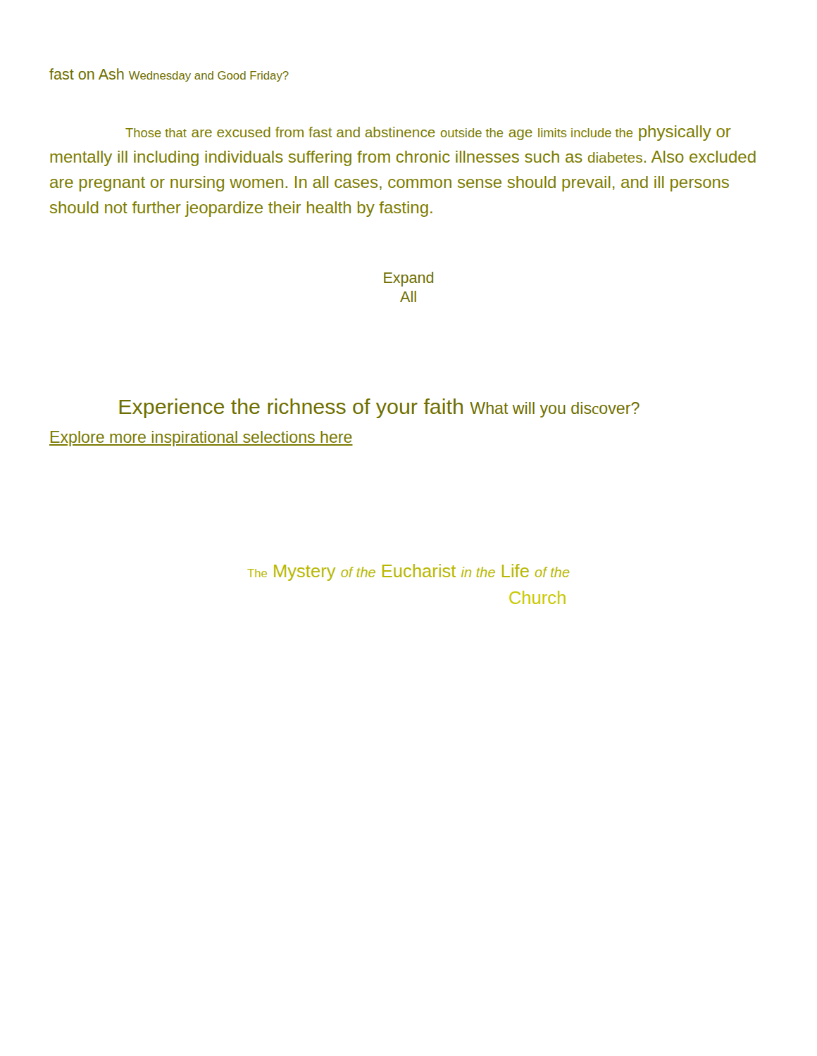fast on Ash Wednesday and Good Friday?
Those that are excused from fast and abstinence outside the age limits include the physically or mentally ill including individuals suffering from chronic illnesses such as diabetes. Also excluded are pregnant or nursing women. In all cases, common sense should prevail, and ill persons should not further jeopardize their health by fasting.
Expand All
Experience the richness of your faith What will you discover?
Explore more inspirational selections here
The Mystery of the Eucharist in the Life of the Church